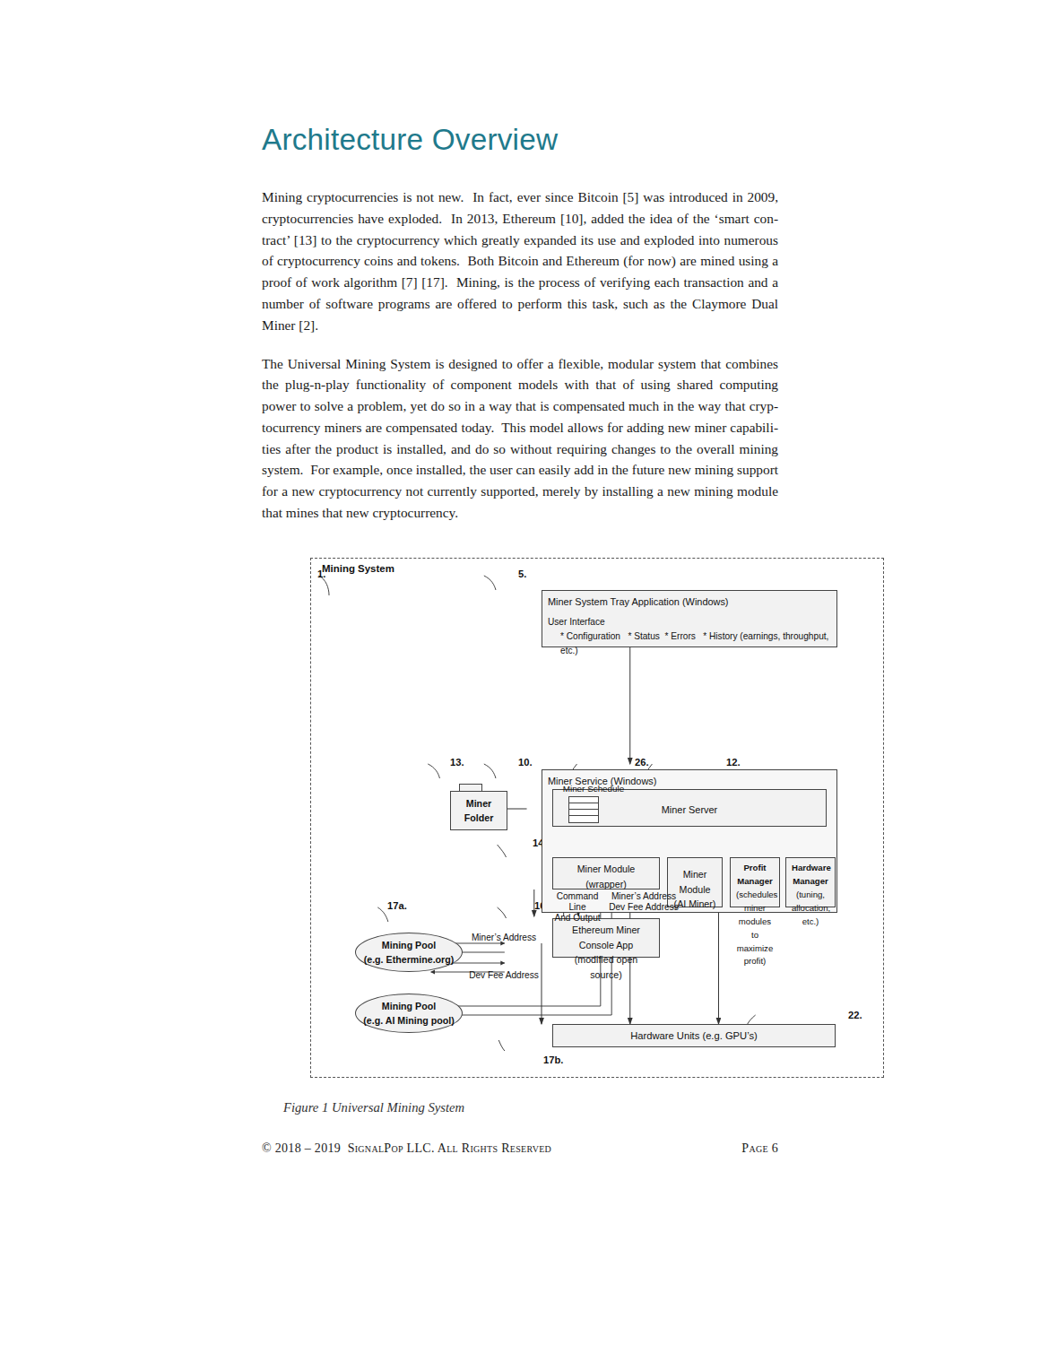Architecture Overview
Mining cryptocurrencies is not new. In fact, ever since Bitcoin [5] was introduced in 2009, cryptocurrencies have exploded. In 2013, Ethereum [10], added the idea of the ‘smart contract’ [13] to the cryptocurrency which greatly expanded its use and exploded into numerous of cryptocurrency coins and tokens. Both Bitcoin and Ethereum (for now) are mined using a proof of work algorithm [7] [17]. Mining, is the process of verifying each transaction and a number of software programs are offered to perform this task, such as the Claymore Dual Miner [2].
The Universal Mining System is designed to offer a flexible, modular system that combines the plug-n-play functionality of component models with that of using shared computing power to solve a problem, yet do so in a way that is compensated much in the way that cryptocurrency miners are compensated today. This model allows for adding new miner capabilities after the product is installed, and do so without requiring changes to the overall mining system. For example, once installed, the user can easily add in the future new mining support for a new cryptocurrency not currently supported, merely by installing a new mining module that mines that new cryptocurrency.
Mining System
1.
5.
13.
10.
26.
12.
14.a
14.b
24.
20.
17a.
16.
22.
17b.
Miner System Tray Application (Windows)
User Interface
* Configuration * Status * Errors * History (earnings, throughput, etc.)
Miner Service (Windows)
Miner Server
Miner Schedule
Miner
Folder
Miner Module
(wrapper)
Miner
Module
(AI Miner)
Profit
Manager
(schedules miner modules to maximize profit)
Hardware
Manager
(tuning, allocation, etc.)
Ethereum Miner
Console App
(modified open source)
Command
Line
And Output
Miner’s Address
Dev Fee Address
Miner’s Address
Dev Fee Address
Mining Pool
(e.g. Ethermine.org)
Mining Pool
(e.g. AI Mining pool)
Hardware Units (e.g. GPU’s)
Figure 1 Universal Mining System
© 2018 – 2019 SignalPop LLC. All Rights Reserved
Page 6